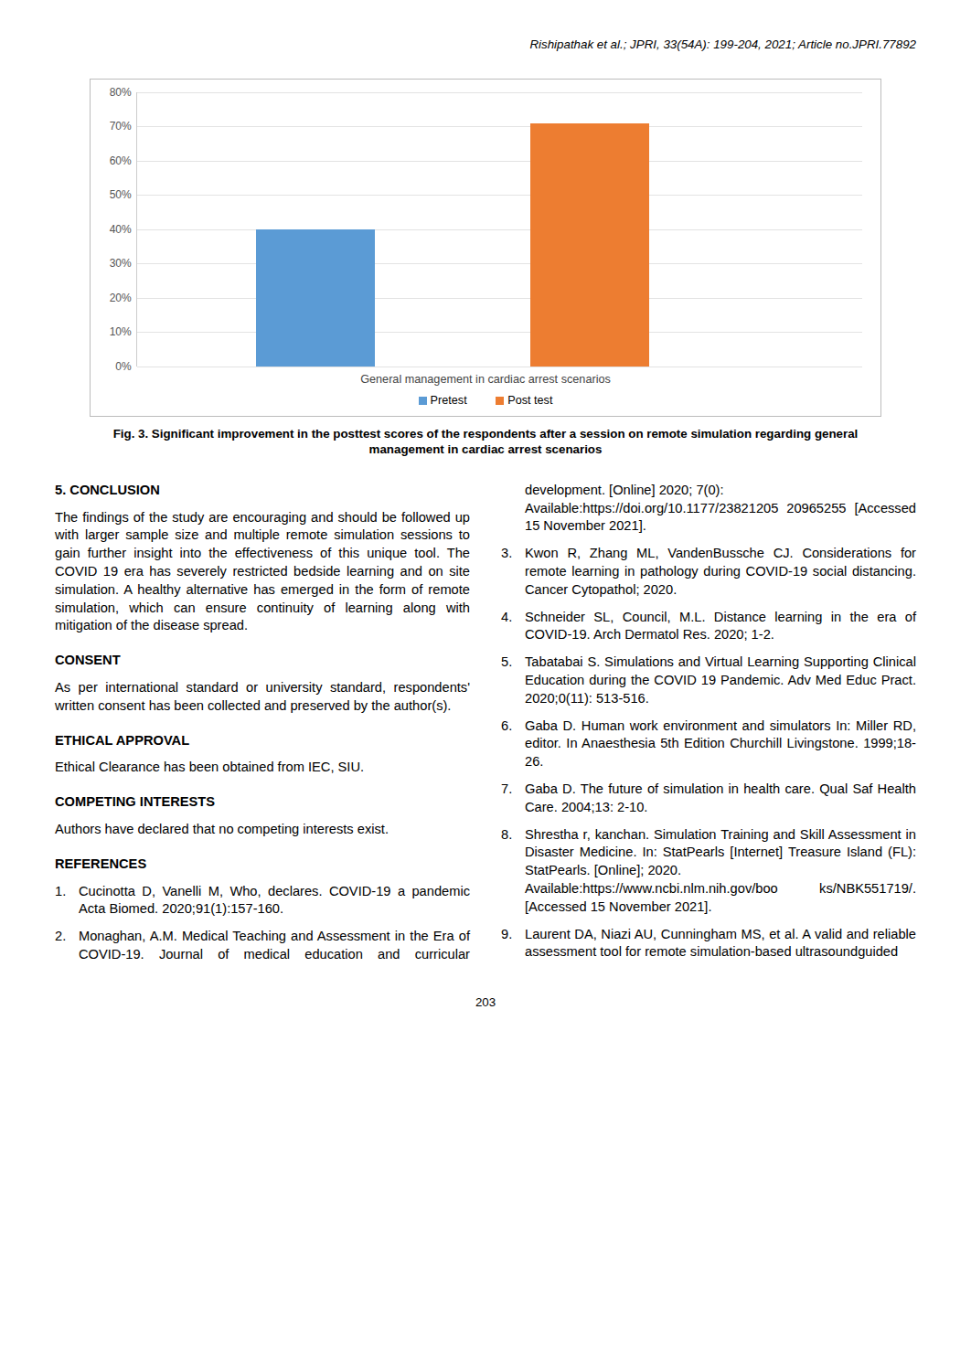Rishipathak et al.; JPRI, 33(54A): 199-204, 2021; Article no.JPRI.77892
80%
70%
60%
50%
40%
30%
20%
10%
0%
General management in cardiac arrest scenarios
Pretest Post test
Fig. 3. Significant improvement in the posttest scores of the respondents after a session on remote simulation regarding general management in cardiac arrest scenarios
5. CONCLUSION
The findings of the study are encouraging and should be followed up with larger sample size and multiple remote simulation sessions to gain further insight into the effectiveness of this unique tool. The COVID 19 era has severely restricted bedside learning and on site simulation. A healthy alternative has emerged in the form of remote simulation, which can ensure continuity of learning along with mitigation of the disease spread.
CONSENT
As per international standard or university standard, respondents' written consent has been collected and preserved by the author(s).
ETHICAL APPROVAL
Ethical Clearance has been obtained from IEC, SIU.
COMPETING INTERESTS
Authors have declared that no competing interests exist.
REFERENCES
Cucinotta D, Vanelli M, Who, declares. COVID-19 a pandemic Acta Biomed. 2020;91(1):157-160.
Monaghan, A.M. Medical Teaching and Assessment in the Era of COVID-19. Journal of medical education and curricular development. [Online] 2020; 7(0):
Available:https://doi.org/10.1177/23821205 20965255 [Accessed 15 November 2021].
Kwon R, Zhang ML, VandenBussche CJ. Considerations for remote learning in pathology during COVID-19 social distancing. Cancer Cytopathol; 2020.
Schneider SL, Council, M.L. Distance learning in the era of COVID-19. Arch Dermatol Res. 2020; 1-2.
Tabatabai S. Simulations and Virtual Learning Supporting Clinical Education during the COVID 19 Pandemic. Adv Med Educ Pract. 2020;0(11): 513-516.
Gaba D. Human work environment and simulators In: Miller RD, editor. In Anaesthesia 5th Edition Churchill Livingstone. 1999;18-26.
Gaba D. The future of simulation in health care. Qual Saf Health Care. 2004;13: 2-10.
Shrestha r, kanchan. Simulation Training and Skill Assessment in Disaster Medicine. In: StatPearls [Internet] Treasure Island (FL): StatPearls. [Online]; 2020.
Available:https://www.ncbi.nlm.nih.gov/boo ks/NBK551719/. [Accessed 15 November 2021].
Laurent DA, Niazi AU, Cunningham MS, et al. A valid and reliable assessment tool for remote simulation-based ultrasoundguided
203